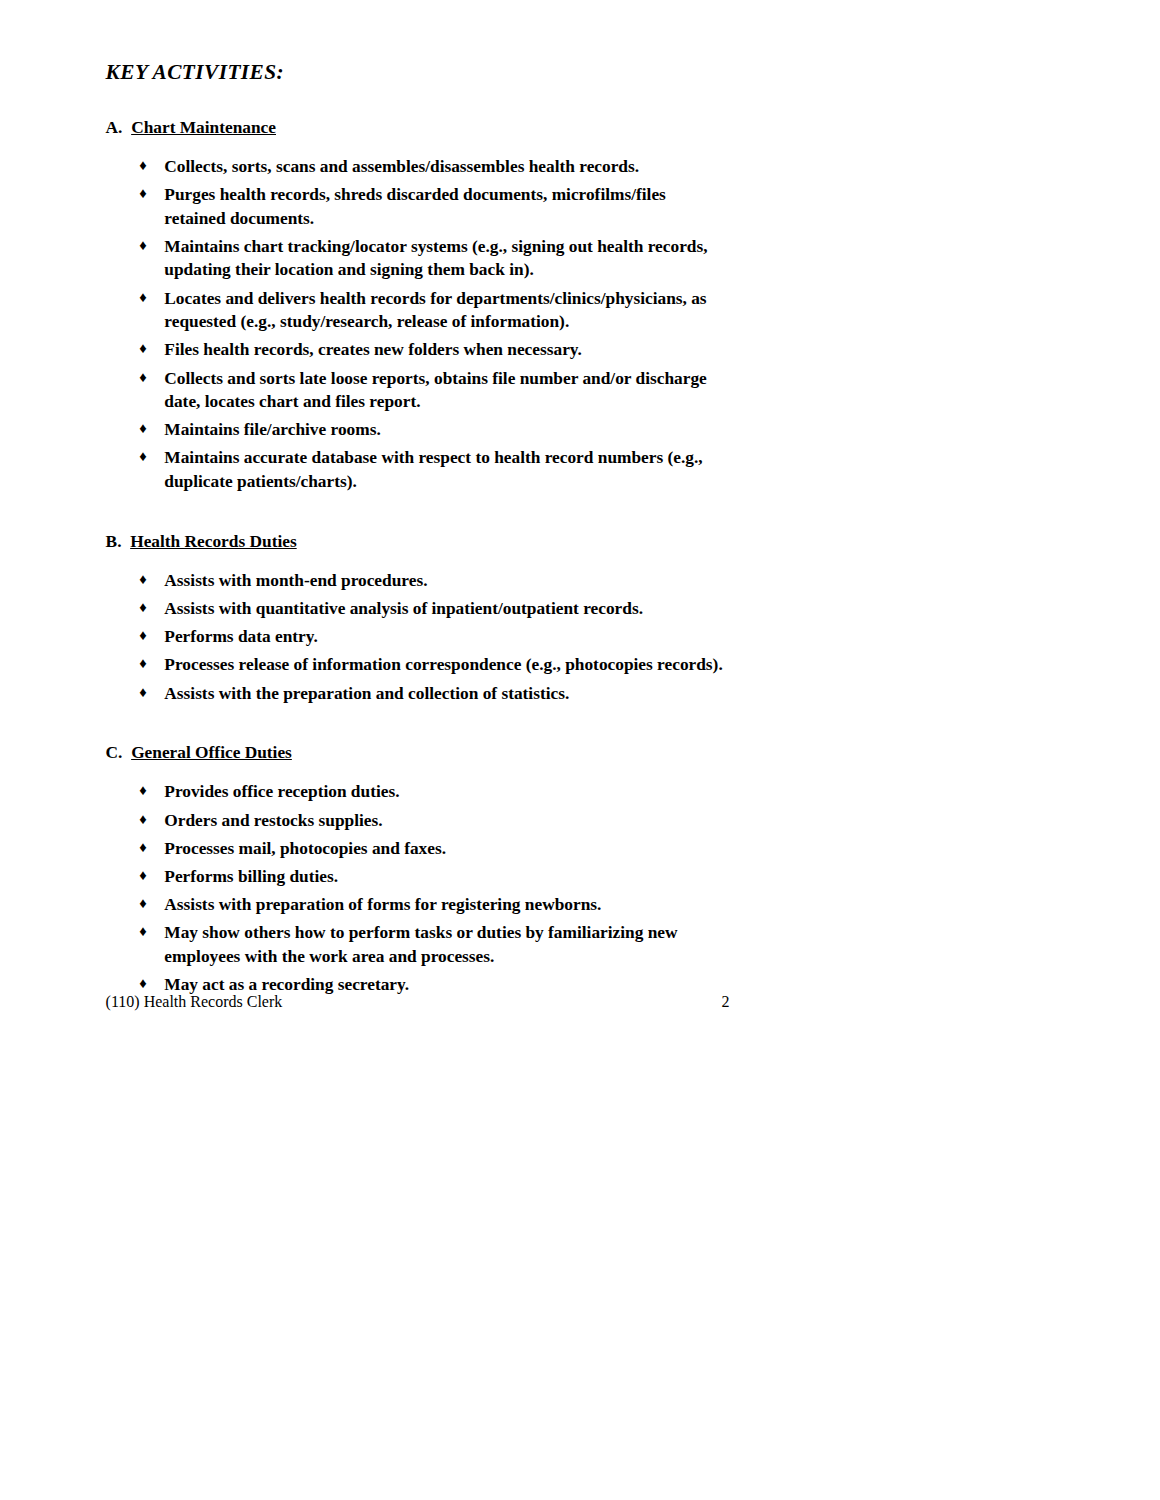KEY ACTIVITIES:
A. Chart Maintenance
Collects, sorts, scans and assembles/disassembles health records.
Purges health records, shreds discarded documents, microfilms/files retained documents.
Maintains chart tracking/locator systems (e.g., signing out health records, updating their location and signing them back in).
Locates and delivers health records for departments/clinics/physicians, as requested (e.g., study/research, release of information).
Files health records, creates new folders when necessary.
Collects and sorts late loose reports, obtains file number and/or discharge date, locates chart and files report.
Maintains file/archive rooms.
Maintains accurate database with respect to health record numbers (e.g., duplicate patients/charts).
B. Health Records Duties
Assists with month-end procedures.
Assists with quantitative analysis of inpatient/outpatient records.
Performs data entry.
Processes release of information correspondence (e.g., photocopies records).
Assists with the preparation and collection of statistics.
C. General Office Duties
Provides office reception duties.
Orders and restocks supplies.
Processes mail, photocopies and faxes.
Performs billing duties.
Assists with preparation of forms for registering newborns.
May show others how to perform tasks or duties by familiarizing new employees with the work area and processes.
May act as a recording secretary.
(110) Health Records Clerk 2